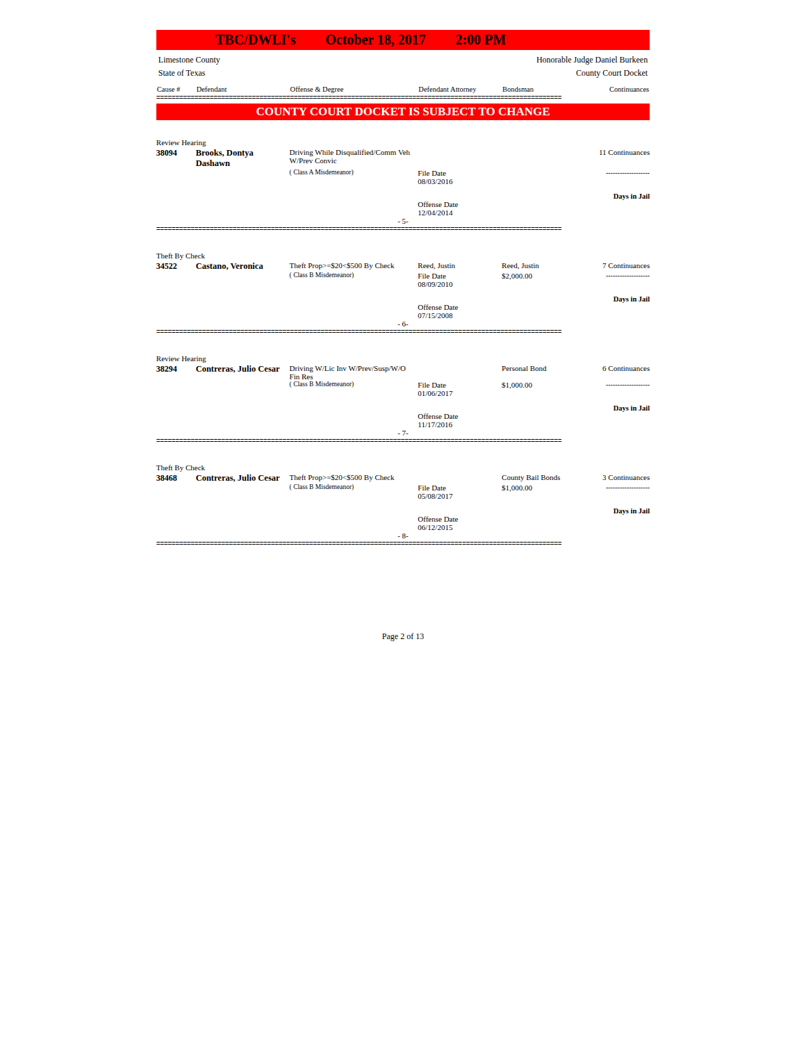TBC/DWLI's October 18, 2017 2:00 PM
| Limestone County | Honorable Judge Daniel Burkeen |
| State of Texas | County Court Docket |
| Cause # | Defendant | Offense & Degree | Defendant Attorney | Bondsman | Continuances |
==========================================================================================================
COUNTY COURT DOCKET IS SUBJECT TO CHANGE
Review Hearing
| 38094 | Brooks, Dontya Dashawn | Driving While Disqualified/Comm Veh W/Prev Convic | | | 11 Continuances |
| | | ( Class A Misdemeanor) | File Date 08/03/2016 | | ------------------- |
| | | | | | Days in Jail |
| | | | Offense Date 12/04/2014 | | |
| - 5- |
==========================================================================================================
Theft By Check
| 34522 | Castano, Veronica | Theft Prop>=$20<$500 By Check | Reed, Justin | Reed, Justin | 7 Continuances |
| | | ( Class B Misdemeanor) | File Date 08/09/2010 | $2,000.00 | ------------------- |
| | | | | | Days in Jail |
| | | | Offense Date 07/15/2008 | | |
| - 6- |
==========================================================================================================
Review Hearing
| 38294 | Contreras, Julio Cesar | Driving W/Lic Inv W/Prev/Susp/W/O Fin Res | | Personal Bond | 6 Continuances |
| | | ( Class B Misdemeanor) | File Date 01/06/2017 | $1,000.00 | ------------------- |
| | | | | | Days in Jail |
| | | | Offense Date 11/17/2016 | | |
| - 7- |
==========================================================================================================
Theft By Check
| 38468 | Contreras, Julio Cesar | Theft Prop>=$20<$500 By Check | | County Bail Bonds | 3 Continuances |
| | | ( Class B Misdemeanor) | File Date 05/08/2017 | $1,000.00 | ------------------- |
| | | | | | Days in Jail |
| | | | Offense Date 06/12/2015 | | |
| - 8- |
==========================================================================================================
Page 2 of 13